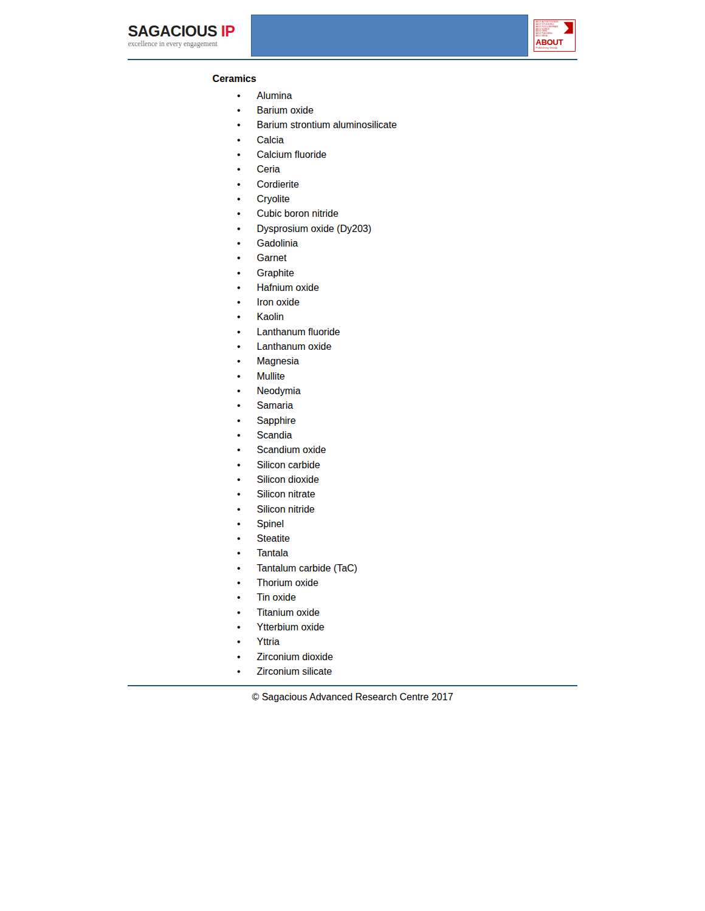SAGACIOUS IP
excellence in every engagement
ABOUT AUTOMOTIVE NEWS
ABOUT STYLE WORLD
ABOUT FOOD & BEVERAGE
ABOUT SCIENCE
ABOUT DRINK
ABOUT PUBLISHING
ABOUT MEDIA
ABOUT
Publishing Group
Ceramics
Alumina
Barium oxide
Barium strontium aluminosilicate
Calcia
Calcium fluoride
Ceria
Cordierite
Cryolite
Cubic boron nitride
Dysprosium oxide (Dy203)
Gadolinia
Garnet
Graphite
Hafnium oxide
Iron oxide
Kaolin
Lanthanum fluoride
Lanthanum oxide
Magnesia
Mullite
Neodymia
Samaria
Sapphire
Scandia
Scandium oxide
Silicon carbide
Silicon dioxide
Silicon nitrate
Silicon nitride
Spinel
Steatite
Tantala
Tantalum carbide (TaC)
Thorium oxide
Tin oxide
Titanium oxide
Ytterbium oxide
Yttria
Zirconium dioxide
Zirconium silicate
© Sagacious Advanced Research Centre 2017